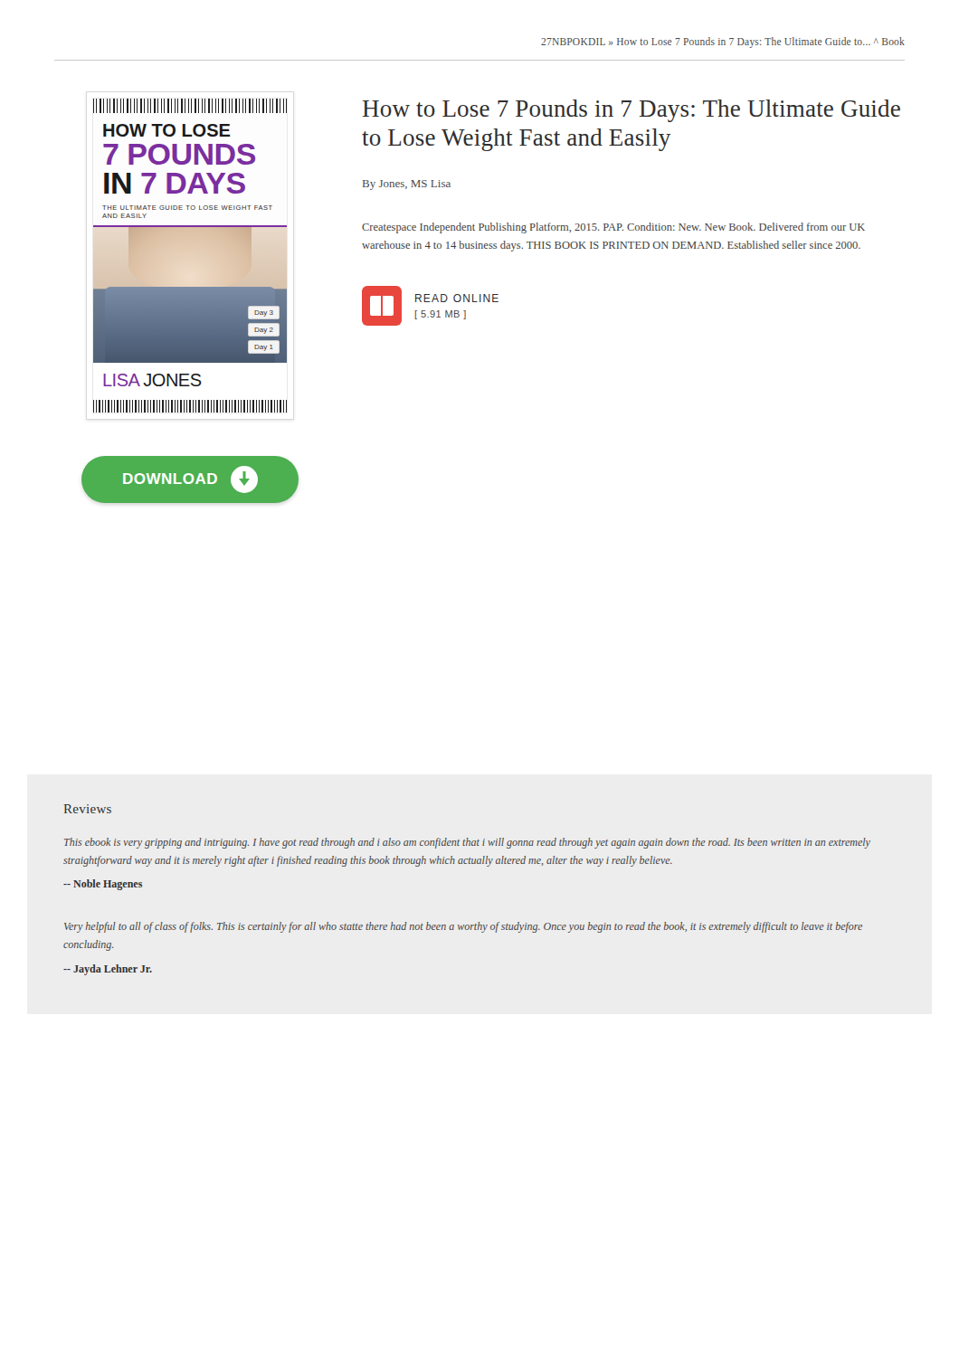27NBPOKDIL » How to Lose 7 Pounds in 7 Days: The Ultimate Guide to... ^ Book
HOW TO LOSE 7 POUNDS IN 7 DAYS
The Ultimate Guide to Lose Weight Fast and Easily
Day 3 Day 2 Day 1
LISA JONES
DOWNLOAD
How to Lose 7 Pounds in 7 Days: The Ultimate Guide to Lose Weight Fast and Easily
By Jones, MS Lisa
Createspace Independent Publishing Platform, 2015. PAP. Condition: New. New Book. Delivered from our UK warehouse in 4 to 14 business days. THIS BOOK IS PRINTED ON DEMAND. Established seller since 2000.
Read Online
[ 5.91 MB ]
Reviews
This ebook is very gripping and intriguing. I have got read through and i also am confident that i will gonna read through yet again again down the road. Its been written in an extremely straightforward way and it is merely right after i finished reading this book through which actually altered me, alter the way i really believe.
-- Noble Hagenes
Very helpful to all of class of folks. This is certainly for all who statte there had not been a worthy of studying. Once you begin to read the book, it is extremely difficult to leave it before concluding.
-- Jayda Lehner Jr.